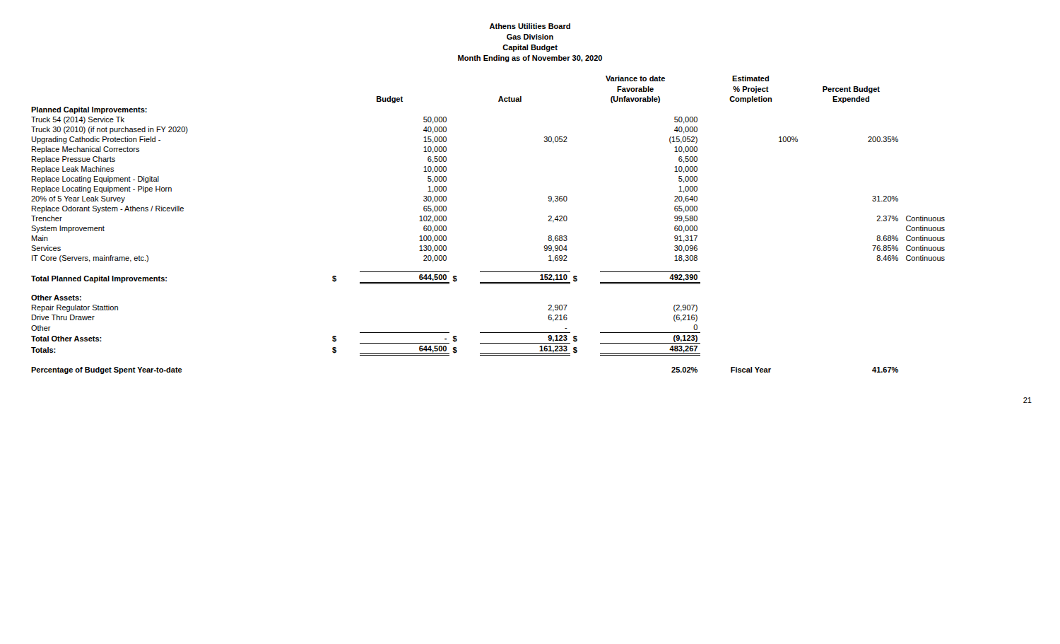Athens Utilities Board
Gas Division
Capital Budget
Month Ending as of November 30, 2020
| | Budget | Actual | Variance to date Favorable (Unfavorable) | Estimated % Project Completion | Percent Budget Expended | |
| --- | --- | --- | --- | --- | --- | --- |
| Planned Capital Improvements: | |
| Truck 54 (2014) Service Tk | | 50,000 | | | | 50,000 | | | |
| Truck 30 (2010) (if not purchased in FY 2020) | | 40,000 | | | | 40,000 | | | |
| Upgrading Cathodic Protection Field - | | 15,000 | | 30,052 | | (15,052) | 100% | 200.35% | |
| Replace Mechanical Correctors | | 10,000 | | | | 10,000 | | | |
| Replace Pressue Charts | | 6,500 | | | | 6,500 | | | |
| Replace Leak Machines | | 10,000 | | | | 10,000 | | | |
| Replace Locating Equipment - Digital | | 5,000 | | | | 5,000 | | | |
| Replace Locating Equipment - Pipe Horn | | 1,000 | | | | 1,000 | | | |
| 20% of 5 Year Leak Survey | | 30,000 | | 9,360 | | 20,640 | | 31.20% | |
| Replace Odorant System - Athens / Riceville | | 65,000 | | | | 65,000 | | | |
| Trencher | | 102,000 | | 2,420 | | 99,580 | | 2.37% | Continuous |
| System Improvement | | 60,000 | | | | 60,000 | | | Continuous |
| Main | | 100,000 | | 8,683 | | 91,317 | | 8.68% | Continuous |
| Services | | 130,000 | | 99,904 | | 30,096 | | 76.85% | Continuous |
| IT Core (Servers, mainframe, etc.) | | 20,000 | | 1,692 | | 18,308 | | 8.46% | Continuous |
| Total Planned Capital Improvements: | $ | 644,500 | $ | 152,110 | $ | 492,390 | | | |
| Other Assets: | |
| Repair Regulator Stattion | | | | 2,907 | | (2,907) | | | |
| Drive Thru Drawer | | | | 6,216 | | (6,216) | | | |
| Other | | | | - | | 0 | | | |
| Total Other Assets: | $ | - | $ | 9,123 | $ | (9,123) | | | |
| Totals: | $ | 644,500 | $ | 161,233 | $ | 483,267 | | | |
| Percentage of Budget Spent Year-to-date | | 25.02% | Fiscal Year | 41.67% | |
21